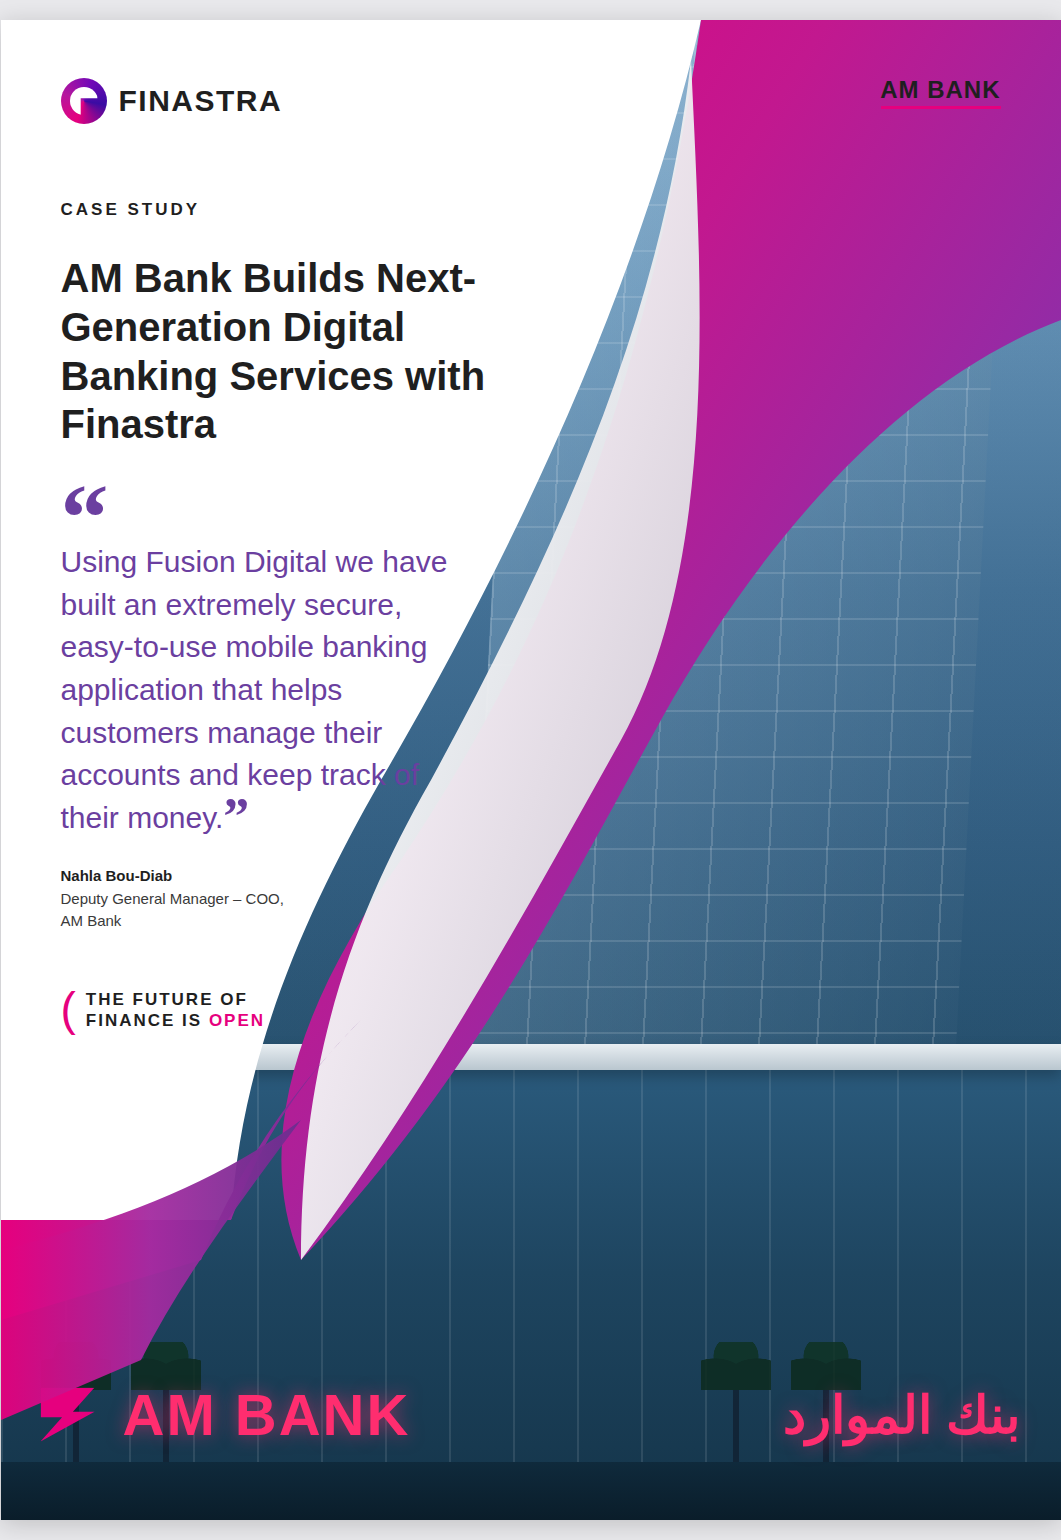AM BANK بنك الموارد
FINASTRA
AM BANK
Case Study
AM Bank Builds Next-Generation Digital Banking Services with Finastra
“
Using Fusion Digital we have built an extremely secure, easy-to-use mobile banking application that helps customers manage their accounts and keep track of their money.”
Nahla Bou-Diab
Deputy General Manager – COO,
AM Bank
(
The Future of
Finance is Open
Cover image: exterior of the AM Bank headquarters building with illuminated AM Bank signage in English and Arabic.